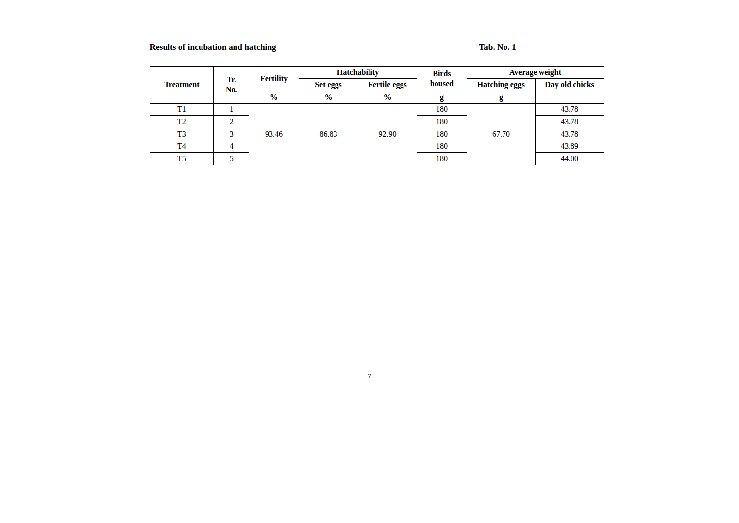Results of incubation and hatching
Tab. No. 1
| Treatment | Tr. No. | Fertility | Hatchability | Birds housed | Average weight |
| --- | --- | --- | --- | --- | --- |
| Set eggs | Fertile eggs | Hatching eggs | Day old chicks |
| % | % | % | g | g |
| T1 | 1 | 93.46 | 86.83 | 92.90 | 180 | 67.70 | 43.78 |
| T2 | 2 | 180 | 43.78 |
| T3 | 3 | 180 | 43.78 |
| T4 | 4 | 180 | 43.89 |
| T5 | 5 | 180 | 44.00 |
7